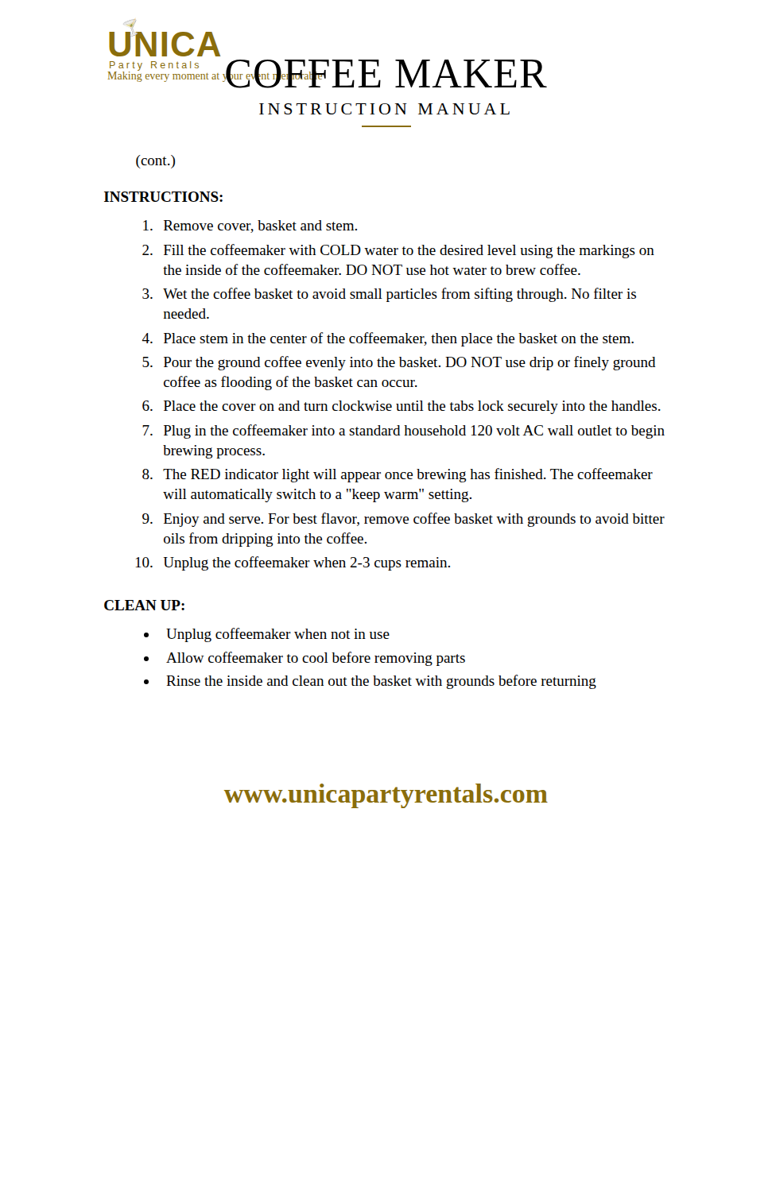UN🍸ICA
Party Rentals
Making every moment at your event memorable
COFFEE MAKER
INSTRUCTION MANUAL
(cont.)
INSTRUCTIONS:
Remove cover, basket and stem.
Fill the coffeemaker with COLD water to the desired level using the markings on the inside of the coffeemaker. DO NOT use hot water to brew coffee.
Wet the coffee basket to avoid small particles from sifting through. No filter is needed.
Place stem in the center of the coffeemaker, then place the basket on the stem.
Pour the ground coffee evenly into the basket. DO NOT use drip or finely ground coffee as flooding of the basket can occur.
Place the cover on and turn clockwise until the tabs lock securely into the handles.
Plug in the coffeemaker into a standard household 120 volt AC wall outlet to begin brewing process.
The RED indicator light will appear once brewing has finished. The coffeemaker will automatically switch to a "keep warm" setting.
Enjoy and serve. For best flavor, remove coffee basket with grounds to avoid bitter oils from dripping into the coffee.
Unplug the coffeemaker when 2-3 cups remain.
CLEAN UP:
Unplug coffeemaker when not in use
Allow coffeemaker to cool before removing parts
Rinse the inside and clean out the basket with grounds before returning
www.unicapartyrentals.com